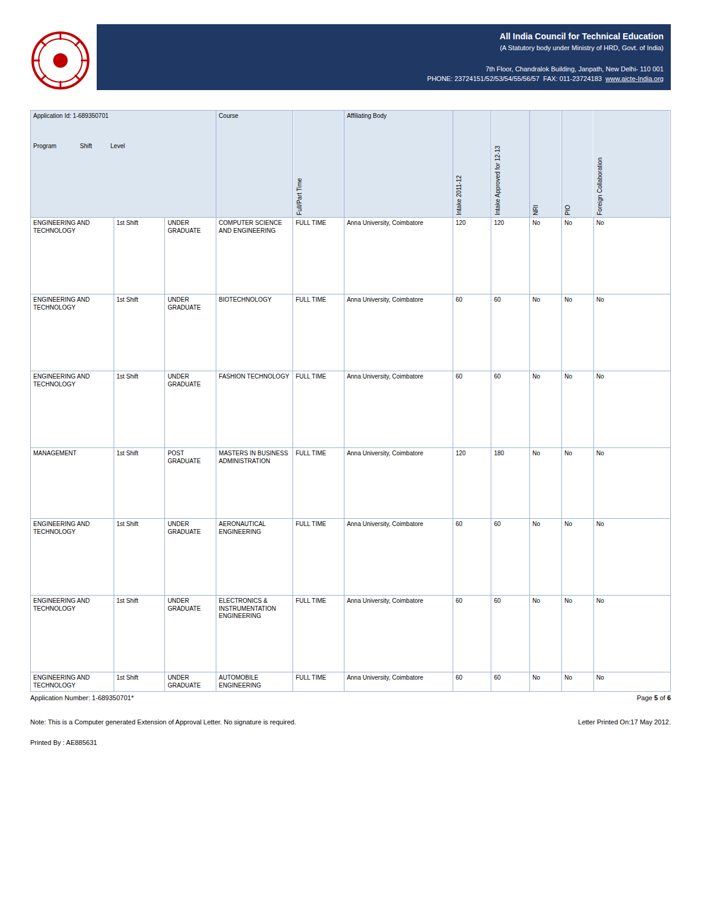All India Council for Technical Education
(A Statutory body under Ministry of HRD, Govt. of India)
7th Floor, Chandralok Building, Janpath, New Delhi- 110 001
PHONE: 23724151/52/53/54/55/56/57 FAX: 011-23724183 www.aicte-India.org
| Application Id: 1-689350701 Program Shift Level | Course | Full/Part Time | Affiliating Body | Intake 2011-12 | Intake Approved for 12-13 | NRI | PIO | Foreign Collaboration |
| --- | --- | --- | --- | --- | --- | --- | --- | --- |
| ENGINEERING AND TECHNOLOGY | 1st Shift | UNDER GRADUATE | COMPUTER SCIENCE AND ENGINEERING | FULL TIME | Anna University, Coimbatore | 120 | 120 | No | No | No |
| ENGINEERING AND TECHNOLOGY | 1st Shift | UNDER GRADUATE | BIOTECHNOLOGY | FULL TIME | Anna University, Coimbatore | 60 | 60 | No | No | No |
| ENGINEERING AND TECHNOLOGY | 1st Shift | UNDER GRADUATE | FASHION TECHNOLOGY | FULL TIME | Anna University, Coimbatore | 60 | 60 | No | No | No |
| MANAGEMENT | 1st Shift | POST GRADUATE | MASTERS IN BUSINESS ADMINISTRATION | FULL TIME | Anna University, Coimbatore | 120 | 180 | No | No | No |
| ENGINEERING AND TECHNOLOGY | 1st Shift | UNDER GRADUATE | AERONAUTICAL ENGINEERING | FULL TIME | Anna University, Coimbatore | 60 | 60 | No | No | No |
| ENGINEERING AND TECHNOLOGY | 1st Shift | UNDER GRADUATE | ELECTRONICS & INSTRUMENTATION ENGINEERING | FULL TIME | Anna University, Coimbatore | 60 | 60 | No | No | No |
| ENGINEERING AND TECHNOLOGY | 1st Shift | UNDER GRADUATE | AUTOMOBILE ENGINEERING | FULL TIME | Anna University, Coimbatore | 60 | 60 | No | No | No |
Application Number: 1-689350701*
Page 5 of 6
Note: This is a Computer generated Extension of Approval Letter. No signature is required.
Letter Printed On:17 May 2012.
Printed By : AE885631